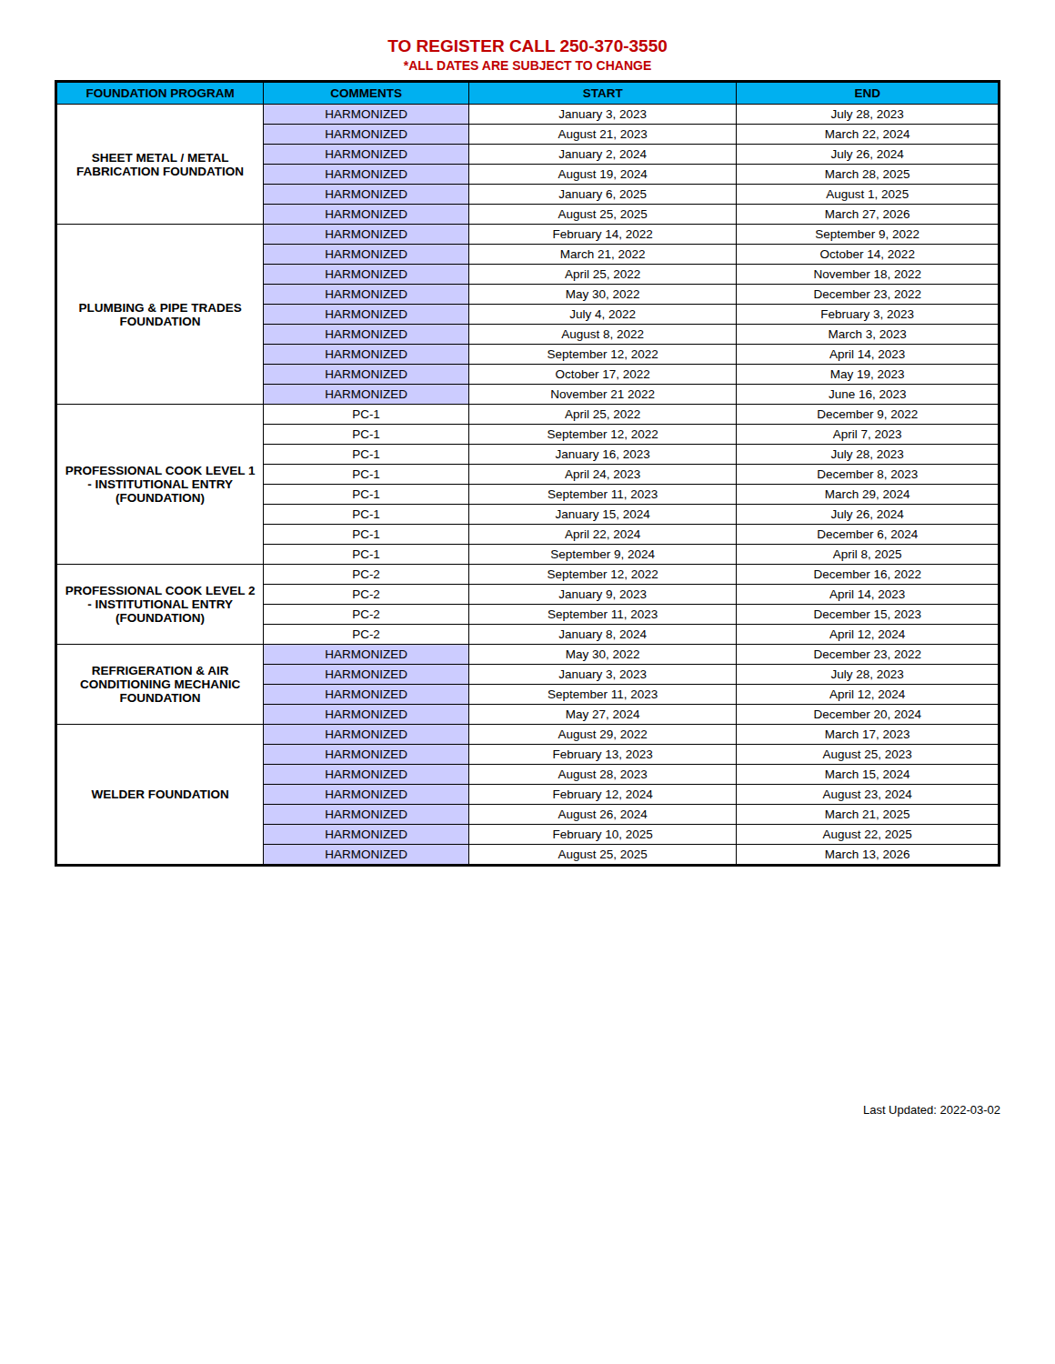TO REGISTER CALL 250-370-3550
*ALL DATES ARE SUBJECT TO CHANGE
| FOUNDATION PROGRAM | COMMENTS | START | END |
| --- | --- | --- | --- |
| SHEET METAL / METAL FABRICATION FOUNDATION | HARMONIZED | January 3, 2023 | July 28, 2023 |
| HARMONIZED | August 21, 2023 | March 22, 2024 |
| HARMONIZED | January 2, 2024 | July 26, 2024 |
| HARMONIZED | August 19, 2024 | March 28, 2025 |
| HARMONIZED | January 6, 2025 | August 1, 2025 |
| HARMONIZED | August 25, 2025 | March 27, 2026 |
| PLUMBING & PIPE TRADES FOUNDATION | HARMONIZED | February 14, 2022 | September 9, 2022 |
| HARMONIZED | March 21, 2022 | October 14, 2022 |
| HARMONIZED | April 25, 2022 | November 18, 2022 |
| HARMONIZED | May 30, 2022 | December 23, 2022 |
| HARMONIZED | July 4, 2022 | February 3, 2023 |
| HARMONIZED | August 8, 2022 | March 3, 2023 |
| HARMONIZED | September 12, 2022 | April 14, 2023 |
| HARMONIZED | October 17, 2022 | May 19, 2023 |
| HARMONIZED | November 21 2022 | June 16, 2023 |
| PROFESSIONAL COOK LEVEL 1 - INSTITUTIONAL ENTRY (FOUNDATION) | PC-1 | April 25, 2022 | December 9, 2022 |
| PC-1 | September 12, 2022 | April 7, 2023 |
| PC-1 | January 16, 2023 | July 28, 2023 |
| PC-1 | April 24, 2023 | December 8, 2023 |
| PC-1 | September 11, 2023 | March 29, 2024 |
| PC-1 | January 15, 2024 | July 26, 2024 |
| PC-1 | April 22, 2024 | December 6, 2024 |
| PC-1 | September 9, 2024 | April 8, 2025 |
| PROFESSIONAL COOK LEVEL 2 - INSTITUTIONAL ENTRY (FOUNDATION) | PC-2 | September 12, 2022 | December 16, 2022 |
| PC-2 | January 9, 2023 | April 14, 2023 |
| PC-2 | September 11, 2023 | December 15, 2023 |
| PC-2 | January 8, 2024 | April 12, 2024 |
| REFRIGERATION & AIR CONDITIONING MECHANIC FOUNDATION | HARMONIZED | May 30, 2022 | December 23, 2022 |
| HARMONIZED | January 3, 2023 | July 28, 2023 |
| HARMONIZED | September 11, 2023 | April 12, 2024 |
| HARMONIZED | May 27, 2024 | December 20, 2024 |
| WELDER FOUNDATION | HARMONIZED | August 29, 2022 | March 17, 2023 |
| HARMONIZED | February 13, 2023 | August 25, 2023 |
| HARMONIZED | August 28, 2023 | March 15, 2024 |
| HARMONIZED | February 12, 2024 | August 23, 2024 |
| HARMONIZED | August 26, 2024 | March 21, 2025 |
| HARMONIZED | February 10, 2025 | August 22, 2025 |
| HARMONIZED | August 25, 2025 | March 13, 2026 |
Last Updated: 2022-03-02